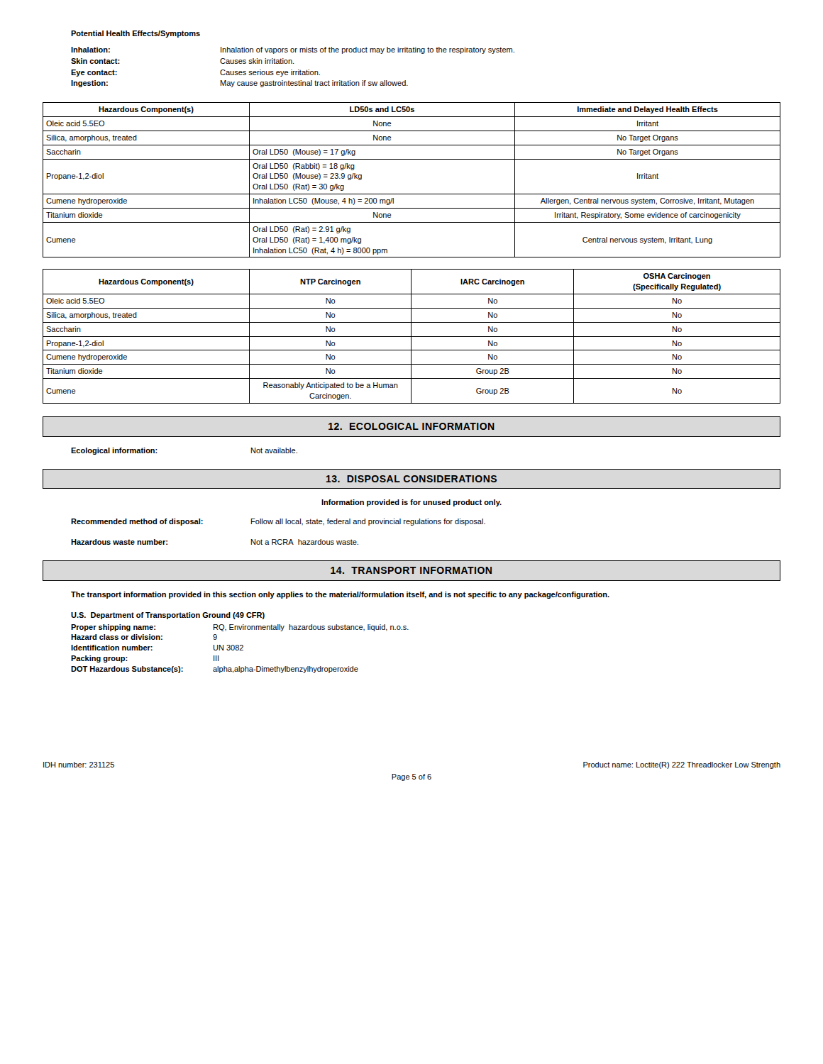Potential Health Effects/Symptoms
| Inhalation: | Inhalation of vapors or mists of the product may be irritating to the respiratory system. |
| Skin contact: | Causes skin irritation. |
| Eye contact: | Causes serious eye irritation. |
| Ingestion: | May cause gastrointestinal tract irritation if sw allowed. |
| Hazardous Component(s) | LD50s and LC50s | Immediate and Delayed Health Effects |
| --- | --- | --- |
| Oleic acid 5.5EO | None | Irritant |
| Silica, amorphous, treated | None | No Target Organs |
| Saccharin | Oral LD50 (Mouse) = 17 g/kg | No Target Organs |
| Propane-1,2-diol | Oral LD50 (Rabbit) = 18 g/kg Oral LD50 (Mouse) = 23.9 g/kg Oral LD50 (Rat) = 30 g/kg | Irritant |
| Cumene hydroperoxide | Inhalation LC50 (Mouse, 4 h) = 200 mg/l | Allergen, Central nervous system, Corrosive, Irritant, Mutagen |
| Titanium dioxide | None | Irritant, Respiratory, Some evidence of carcinogenicity |
| Cumene | Oral LD50 (Rat) = 2.91 g/kg Oral LD50 (Rat) = 1,400 mg/kg Inhalation LC50 (Rat, 4 h) = 8000 ppm | Central nervous system, Irritant, Lung |
| Hazardous Component(s) | NTP Carcinogen | IARC Carcinogen | OSHA Carcinogen (Specifically Regulated) |
| --- | --- | --- | --- |
| Oleic acid 5.5EO | No | No | No |
| Silica, amorphous, treated | No | No | No |
| Saccharin | No | No | No |
| Propane-1,2-diol | No | No | No |
| Cumene hydroperoxide | No | No | No |
| Titanium dioxide | No | Group 2B | No |
| Cumene | Reasonably Anticipated to be a Human Carcinogen. | Group 2B | No |
12. ECOLOGICAL INFORMATION
Ecological information: Not available.
13. DISPOSAL CONSIDERATIONS
Information provided is for unused product only.
Recommended method of disposal: Follow all local, state, federal and provincial regulations for disposal.
Hazardous waste number: Not a RCRA hazardous waste.
14. TRANSPORT INFORMATION
The transport information provided in this section only applies to the material/formulation itself, and is not specific to any package/configuration.
U.S. Department of Transportation Ground (49 CFR)
Proper shipping name: RQ, Environmentally hazardous substance, liquid, n.o.s.
Hazard class or division: 9
Identification number: UN 3082
Packing group: III
DOT Hazardous Substance(s): alpha,alpha-Dimethylbenzylhydroperoxide
IDH number: 231125 Product name: Loctite(R) 222 Threadlocker Low Strength
Page 5 of 6